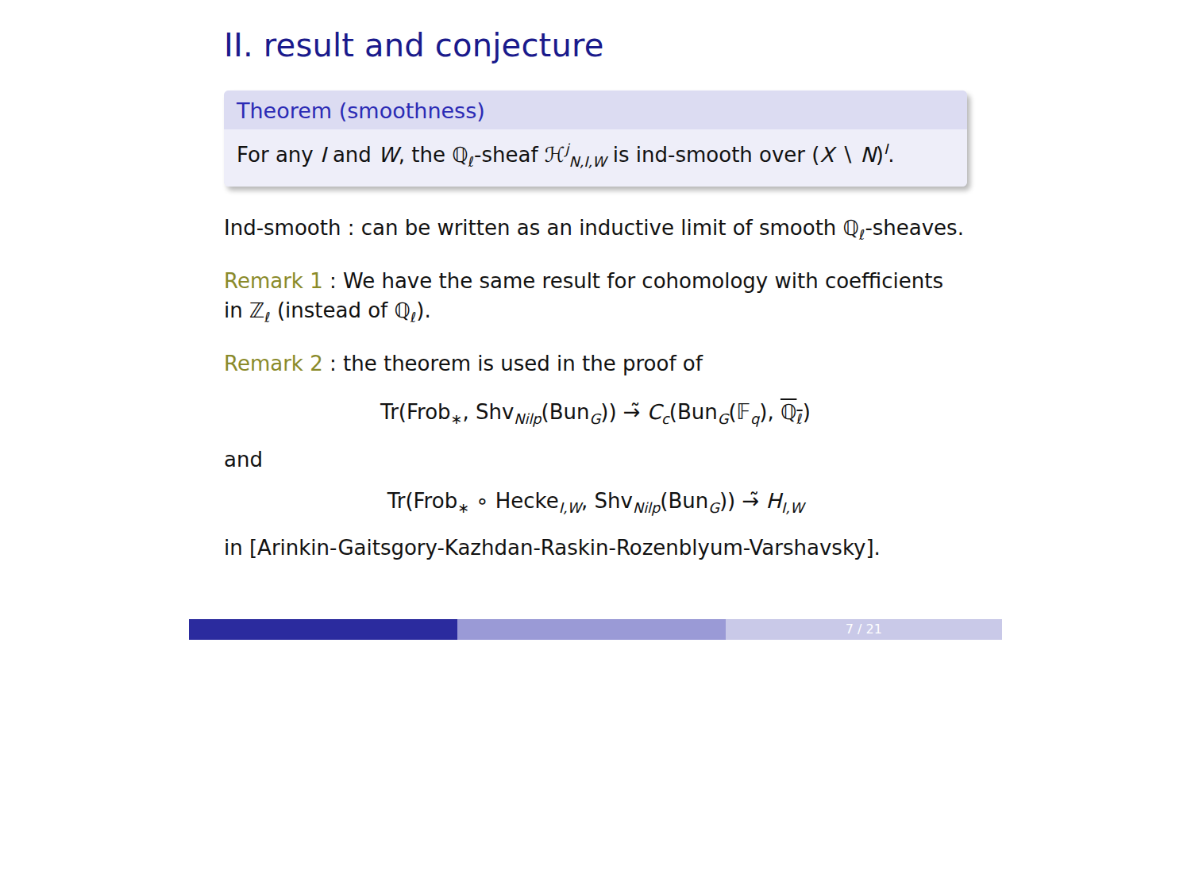II. result and conjecture
Theorem (smoothness)
For any I and W, the ℚℓ-sheaf ℋjN,I,W is ind-smooth over (X ∖ N)I.
Ind-smooth : can be written as an inductive limit of smooth ℚℓ-sheaves.
Remark 1 : We have the same result for cohomology with coefficients in ℤℓ (instead of ℚℓ).
Remark 2 : the theorem is used in the proof of
Tr(Frob∗, ShvNilp(BunG)) →̃ Cc(BunG(𝔽q), ℚℓ)
and
Tr(Frob∗ ∘ HeckeI,W, ShvNilp(BunG)) →̃ HI,W
in [Arinkin-Gaitsgory-Kazhdan-Raskin-Rozenblyum-Varshavsky].
7 / 21